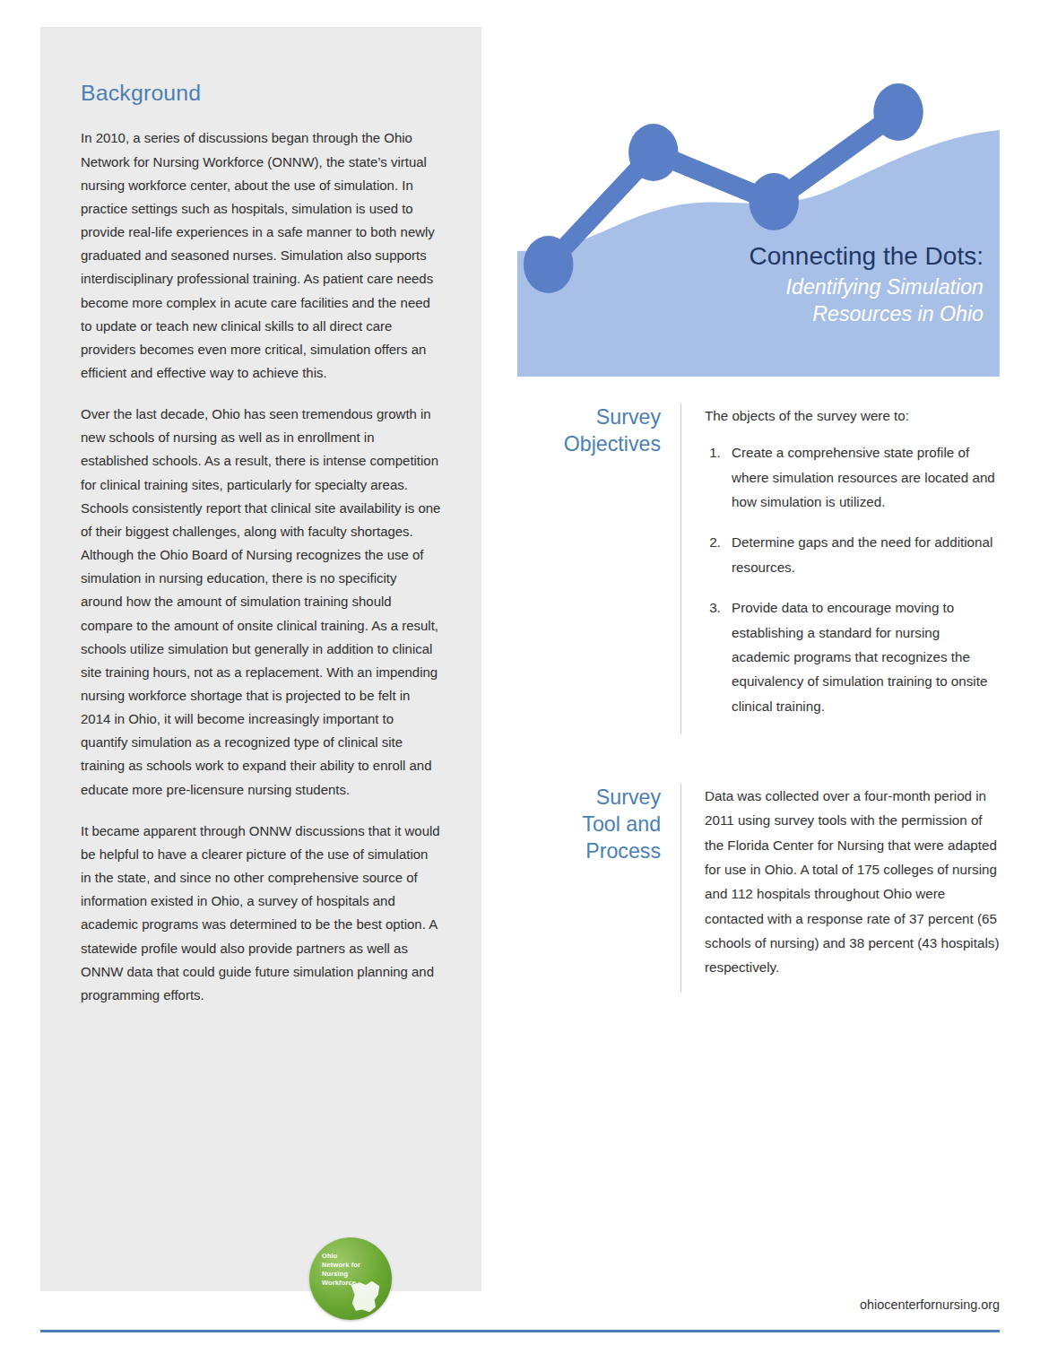Background
In 2010, a series of discussions began through the Ohio Network for Nursing Workforce (ONNW), the state’s virtual nursing workforce center, about the use of simulation. In practice settings such as hospitals, simulation is used to provide real-life experiences in a safe manner to both newly graduated and seasoned nurses. Simulation also supports interdisciplinary professional training. As patient care needs become more complex in acute care facilities and the need to update or teach new clinical skills to all direct care providers becomes even more critical, simulation offers an efficient and effective way to achieve this.
Over the last decade, Ohio has seen tremendous growth in new schools of nursing as well as in enrollment in established schools. As a result, there is intense competition for clinical training sites, particularly for specialty areas. Schools consistently report that clinical site availability is one of their biggest challenges, along with faculty shortages. Although the Ohio Board of Nursing recognizes the use of simulation in nursing education, there is no specificity around how the amount of simulation training should compare to the amount of onsite clinical training. As a result, schools utilize simulation but generally in addition to clinical site training hours, not as a replacement. With an impending nursing workforce shortage that is projected to be felt in 2014 in Ohio, it will become increasingly important to quantify simulation as a recognized type of clinical site training as schools work to expand their ability to enroll and educate more pre-licensure nursing students.
It became apparent through ONNW discussions that it would be helpful to have a clearer picture of the use of simulation in the state, and since no other comprehensive source of information existed in Ohio, a survey of hospitals and academic programs was determined to be the best option. A statewide profile would also provide partners as well as ONNW data that could guide future simulation planning and programming efforts.
Connecting the Dots:
Identifying Simulation
Resources in Ohio
Survey
Objectives
The objects of the survey were to:
Create a comprehensive state profile of where simulation resources are located and how simulation is utilized.
Determine gaps and the need for additional resources.
Provide data to encourage moving to establishing a standard for nursing academic programs that recognizes the equivalency of simulation training to onsite clinical training.
Survey
Tool and
Process
Data was collected over a four-month period in 2011 using survey tools with the permission of the Florida Center for Nursing that were adapted for use in Ohio. A total of 175 colleges of nursing and 112 hospitals throughout Ohio were contacted with a response rate of 37 percent (65 schools of nursing) and 38 percent (43 hospitals) respectively.
Ohio
Network for
Nursing
Workforce
ohiocenterfornursing.org